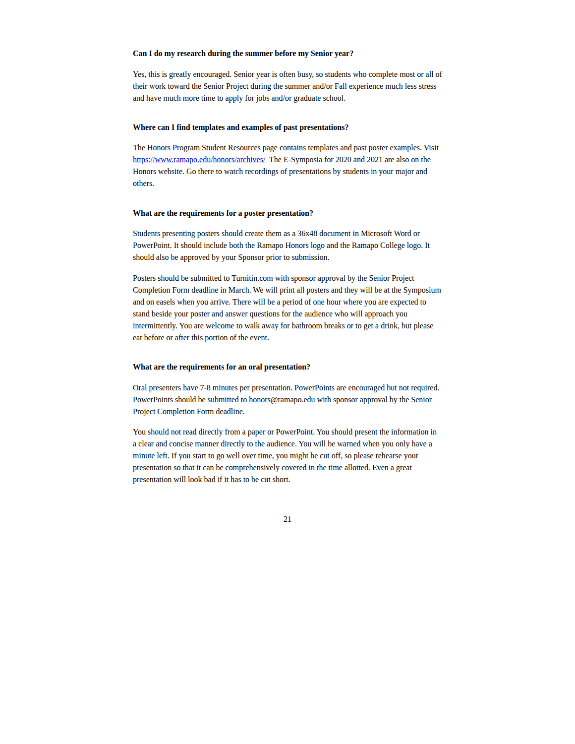Can I do my research during the summer before my Senior year?
Yes, this is greatly encouraged. Senior year is often busy, so students who complete most or all of their work toward the Senior Project during the summer and/or Fall experience much less stress and have much more time to apply for jobs and/or graduate school.
Where can I find templates and examples of past presentations?
The Honors Program Student Resources page contains templates and past poster examples. Visit https://www.ramapo.edu/honors/archives/ The E-Symposia for 2020 and 2021 are also on the Honors website. Go there to watch recordings of presentations by students in your major and others.
What are the requirements for a poster presentation?
Students presenting posters should create them as a 36x48 document in Microsoft Word or PowerPoint. It should include both the Ramapo Honors logo and the Ramapo College logo. It should also be approved by your Sponsor prior to submission.
Posters should be submitted to Turnitin.com with sponsor approval by the Senior Project Completion Form deadline in March. We will print all posters and they will be at the Symposium and on easels when you arrive. There will be a period of one hour where you are expected to stand beside your poster and answer questions for the audience who will approach you intermittently. You are welcome to walk away for bathroom breaks or to get a drink, but please eat before or after this portion of the event.
What are the requirements for an oral presentation?
Oral presenters have 7-8 minutes per presentation. PowerPoints are encouraged but not required. PowerPoints should be submitted to honors@ramapo.edu with sponsor approval by the Senior Project Completion Form deadline.
You should not read directly from a paper or PowerPoint. You should present the information in a clear and concise manner directly to the audience. You will be warned when you only have a minute left. If you start to go well over time, you might be cut off, so please rehearse your presentation so that it can be comprehensively covered in the time allotted. Even a great presentation will look bad if it has to be cut short.
21